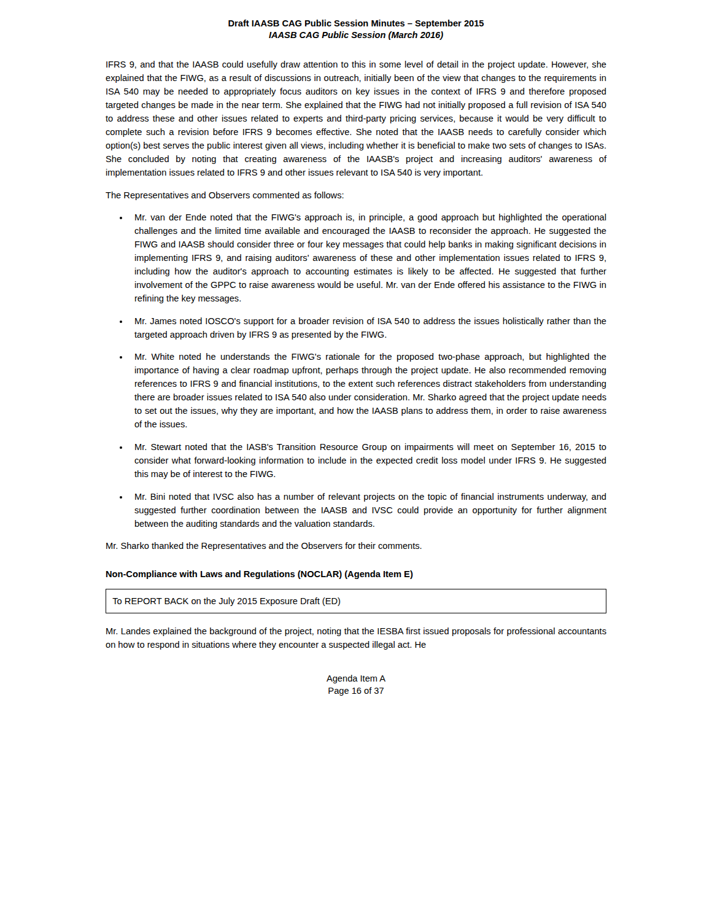Draft IAASB CAG Public Session Minutes – September 2015
IAASB CAG Public Session (March 2016)
IFRS 9, and that the IAASB could usefully draw attention to this in some level of detail in the project update. However, she explained that the FIWG, as a result of discussions in outreach, initially been of the view that changes to the requirements in ISA 540 may be needed to appropriately focus auditors on key issues in the context of IFRS 9 and therefore proposed targeted changes be made in the near term. She explained that the FIWG had not initially proposed a full revision of ISA 540 to address these and other issues related to experts and third-party pricing services, because it would be very difficult to complete such a revision before IFRS 9 becomes effective. She noted that the IAASB needs to carefully consider which option(s) best serves the public interest given all views, including whether it is beneficial to make two sets of changes to ISAs. She concluded by noting that creating awareness of the IAASB's project and increasing auditors' awareness of implementation issues related to IFRS 9 and other issues relevant to ISA 540 is very important.
The Representatives and Observers commented as follows:
Mr. van der Ende noted that the FIWG's approach is, in principle, a good approach but highlighted the operational challenges and the limited time available and encouraged the IAASB to reconsider the approach. He suggested the FIWG and IAASB should consider three or four key messages that could help banks in making significant decisions in implementing IFRS 9, and raising auditors' awareness of these and other implementation issues related to IFRS 9, including how the auditor's approach to accounting estimates is likely to be affected. He suggested that further involvement of the GPPC to raise awareness would be useful. Mr. van der Ende offered his assistance to the FIWG in refining the key messages.
Mr. James noted IOSCO's support for a broader revision of ISA 540 to address the issues holistically rather than the targeted approach driven by IFRS 9 as presented by the FIWG.
Mr. White noted he understands the FIWG's rationale for the proposed two-phase approach, but highlighted the importance of having a clear roadmap upfront, perhaps through the project update. He also recommended removing references to IFRS 9 and financial institutions, to the extent such references distract stakeholders from understanding there are broader issues related to ISA 540 also under consideration. Mr. Sharko agreed that the project update needs to set out the issues, why they are important, and how the IAASB plans to address them, in order to raise awareness of the issues.
Mr. Stewart noted that the IASB's Transition Resource Group on impairments will meet on September 16, 2015 to consider what forward-looking information to include in the expected credit loss model under IFRS 9. He suggested this may be of interest to the FIWG.
Mr. Bini noted that IVSC also has a number of relevant projects on the topic of financial instruments underway, and suggested further coordination between the IAASB and IVSC could provide an opportunity for further alignment between the auditing standards and the valuation standards.
Mr. Sharko thanked the Representatives and the Observers for their comments.
Non-Compliance with Laws and Regulations (NOCLAR) (Agenda Item E)
To REPORT BACK on the July 2015 Exposure Draft (ED)
Mr. Landes explained the background of the project, noting that the IESBA first issued proposals for professional accountants on how to respond in situations where they encounter a suspected illegal act. He
Agenda Item A
Page 16 of 37